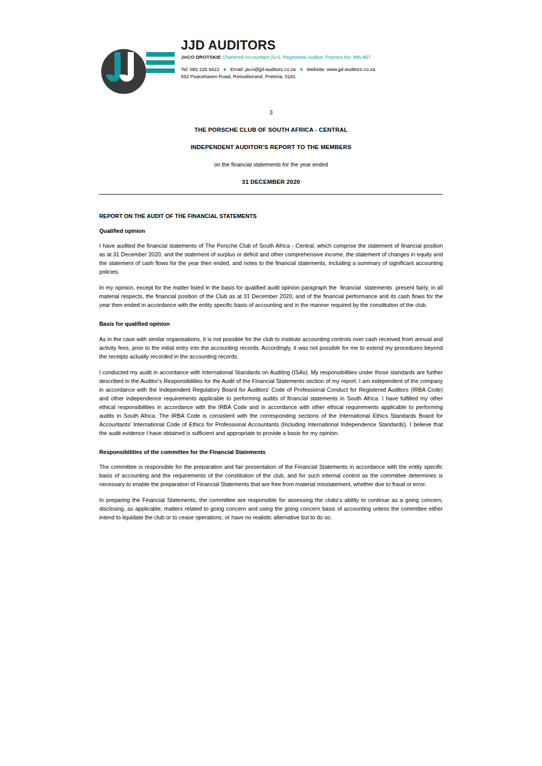JJD AUDITORS
JACO DROTSKIE Chartered Accountant (SA), Registered Auditor, Practice No: 995-857
Tel: 082 225 9422 Email: jaco@jjd-auditors.co.za Website: www.jjd-auditors.co.za
552 Peacehaven Road, Rietvalleirand, Pretoria, 0181
3
THE PORSCHE CLUB OF SOUTH AFRICA - CENTRAL
INDEPENDENT AUDITOR'S REPORT TO THE MEMBERS
on the financial statements for the year ended
31 DECEMBER 2020
REPORT ON THE AUDIT OF THE FINANCIAL STATEMENTS
Qualified opinion
I have audited the financial statements of The Porsche Club of South Africa - Central, which comprise the statement of financial position as at 31 December 2020, and the statement of surplus or deficit and other comprehensive income, the statement of changes in equity and the statement of cash flows for the year then ended, and notes to the financial statements, including a summary of significant accounting policies.
In my opinion, except for the matter listed in the basis for qualified audit opinion paragraph the financial statements present fairly, in all material respects, the financial position of the Club as at 31 December 2020, and of the financial performance and its cash flows for the year then ended in accordance with the entity specific basis of accounting and in the manner required by the constitution of the club.
Basis for qualified opinion
As in the case with similar organisations, it is not possible for the club to institute accounting controls over cash received from annual and activity fees, prior to the initial entry into the accounting records. Accordingly, it was not possible for me to extend my procedures beyond the receipts actually recorded in the accounting records.
I conducted my audit in accordance with International Standards on Auditing (ISAs). My responsibilities under those standards are further described in the Auditor's Responsibilities for the Audit of the Financial Statements section of my report. I am independent of the company in accordance with the Independent Regulatory Board for Auditors' Code of Professional Conduct for Registered Auditors (IRBA Code) and other independence requirements applicable to performing audits of financial statements in South Africa. I have fulfilled my other ethical responsibilities in accordance with the IRBA Code and in accordance with other ethical requirements applicable to performing audits in South Africa. The IRBA Code is consistent with the corresponding sections of the International Ethics Standards Board for Accountants' International Code of Ethics for Professional Accountants (Including International Independence Standards). I believe that the audit evidence I have obtained is sufficient and appropriate to provide a basis for my opinion.
Responsibilities of the committee for the Financial Statements
The committee is responsible for the preparation and fair presentation of the Financial Statements in accordance with the entity specific basis of accounting and the requirements of the constitution of the club, and for such internal control as the committee determines is necessary to enable the preparation of Financial Statements that are free from material misstatement, whether due to fraud or error.
In preparing the Financial Statements, the committee are responsible for assessing the clubs's ability to continue as a going concern, disclosing, as applicable, matters related to going concern and using the going concern basis of accounting unless the committee either intend to liquidate the club or to cease operations, or have no realistic alternative but to do so.